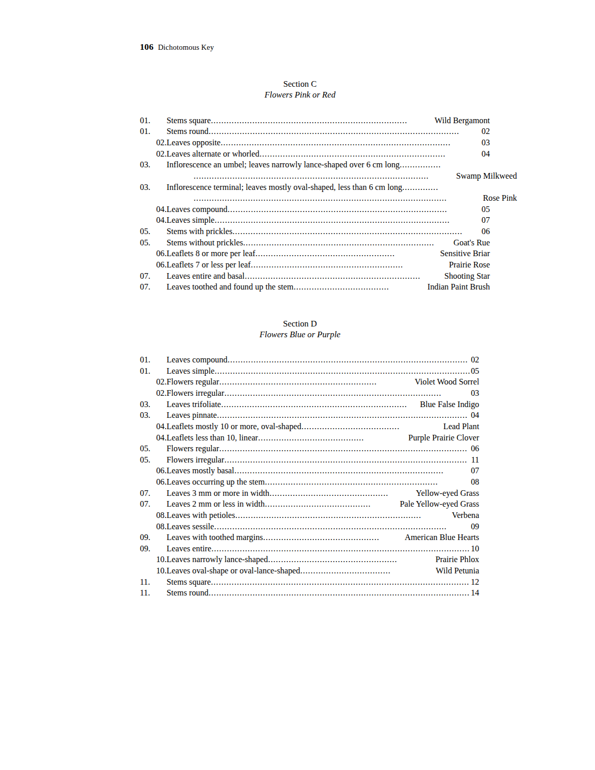106 Dichotomous Key
Section C Flowers Pink or Red
| 01. | Stems square ............................................................................ Wild Bergamont |
| 01. | Stems round ................................................................................................. 02 |
| 02. | Leaves opposite ......................................................................................... 03 |
| 02. | Leaves alternate or whorled ........................................................................ 04 |
| 03. | Inflorescence an umbel; leaves narrowly lance-shaped over 6 cm long ................ ........................................................................................... Swamp Milkweed |
| 03. | Inflorescence terminal; leaves mostly oval-shaped, less than 6 cm long .............. .................................................................................................. Rose Pink |
| 04. | Leaves compound ..................................................................................... 05 |
| 04. | Leaves simple ........................................................................................... 07 |
| 05. | Stems with prickles ......................................................................................... 06 |
| 05. | Stems without prickles .......................................................................... Goat's Rue |
| 06. | Leaflets 8 or more per leaf ...................................................... Sensitive Briar |
| 06. | Leaflets 7 or less per leaf ........................................................... Prairie Rose |
| 07. | Leaves entire and basal .................................................................... Shooting Star |
| 07. | Leaves toothed and found up the stem ..................................... Indian Paint Brush |
Section D Flowers Blue or Purple
| 01. | Leaves compound ............................................................................................. 02 |
| 01. | Leaves simple ................................................................................................... 05 |
| 02. | Flowers regular ............................................................. Violet Wood Sorrel |
| 02. | Flowers irregular .................................................................................... 03 |
| 03. | Leaves trifoliate ........................................................................ Blue False Indigo |
| 03. | Leaves pinnate ................................................................................................. 04 |
| 04. | Leaflets mostly 10 or more, oval-shaped ...................................... Lead Plant |
| 04. | Leaflets less than 10, linear ......................................... Purple Prairie Clover |
| 05. | Flowers regular ................................................................................................ 06 |
| 05. | Flowers irregular .............................................................................................. 11 |
| 06. | Leaves mostly basal ................................................................................. 07 |
| 06. | Leaves occurring up the stem ................................................................... 08 |
| 07. | Leaves 3 mm or more in width .............................................. Yellow-eyed Grass |
| 07. | Leaves 2 mm or less in width ......................................... Pale Yellow-eyed Grass |
| 08. | Leaves with petioles ........................................................................ Verbena |
| 08. | Leaves sessile .......................................................................................... 09 |
| 09. | Leaves with toothed margins ............................................. American Blue Hearts |
| 09. | Leaves entire .................................................................................................... 10 |
| 10. | Leaves narrowly lance-shaped .................................................. Prairie Phlox |
| 10. | Leaves oval-shape or oval-lance-shaped ................................... Wild Petunia |
| 11. | Stems square .................................................................................................... 12 |
| 11. | Stems round ..................................................................................................... 14 |